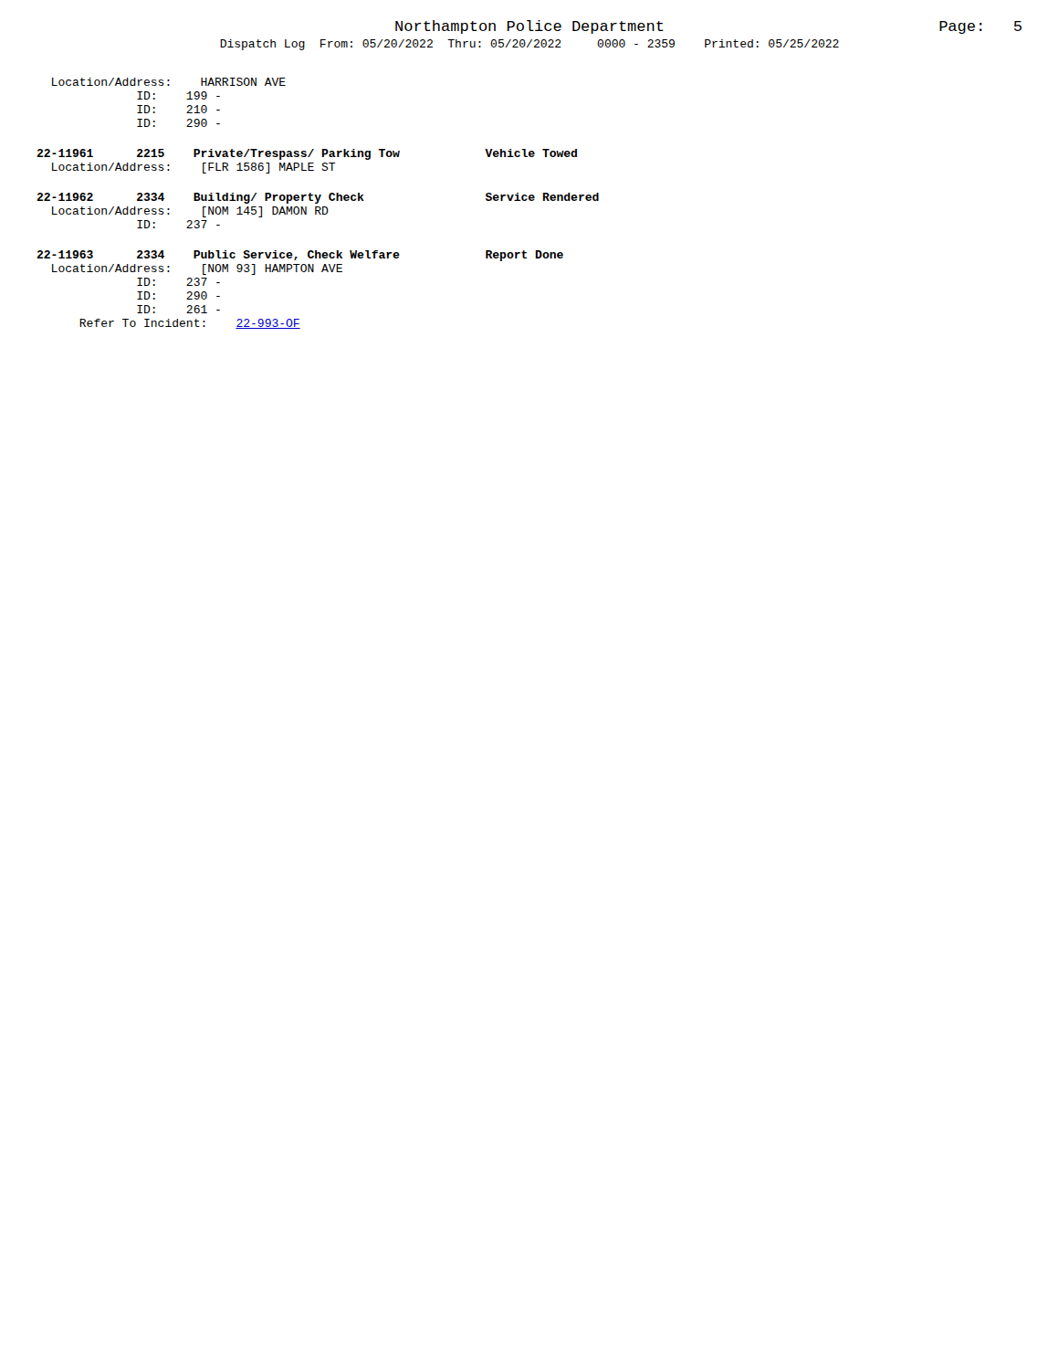Northampton Police Department Page: 5
Dispatch Log From: 05/20/2022 Thru: 05/20/2022 0000 - 2359 Printed: 05/25/2022
Location/Address: HARRISON AVE
ID: 199 -
ID: 210 -
ID: 290 -
22-11961 2215 Private/Trespass/ Parking Tow Vehicle Towed
Location/Address: [FLR 1586] MAPLE ST
22-11962 2334 Building/ Property Check Service Rendered
Location/Address: [NOM 145] DAMON RD
ID: 237 -
22-11963 2334 Public Service, Check Welfare Report Done
Location/Address: [NOM 93] HAMPTON AVE
ID: 237 -
ID: 290 -
ID: 261 -
Refer To Incident: 22-993-OF